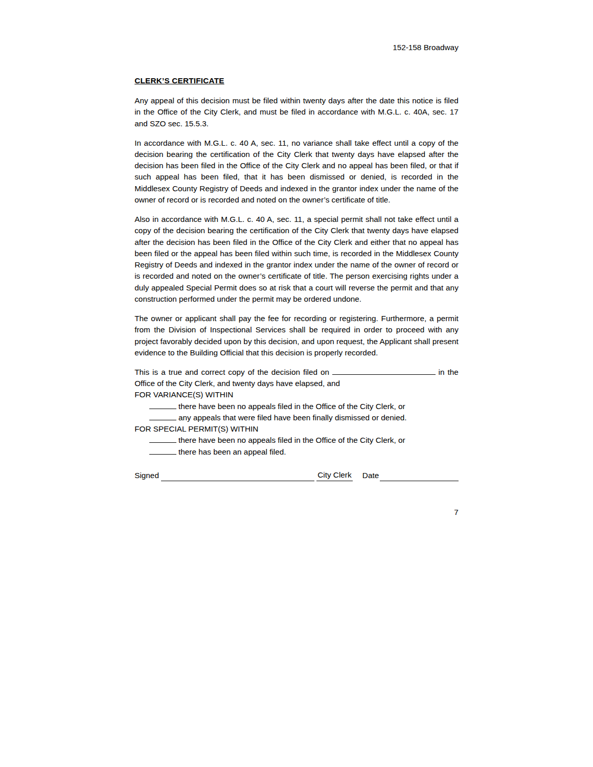152-158 Broadway
CLERK’S CERTIFICATE
Any appeal of this decision must be filed within twenty days after the date this notice is filed in the Office of the City Clerk, and must be filed in accordance with M.G.L. c. 40A, sec. 17 and SZO sec. 15.5.3.
In accordance with M.G.L. c. 40 A, sec. 11, no variance shall take effect until a copy of the decision bearing the certification of the City Clerk that twenty days have elapsed after the decision has been filed in the Office of the City Clerk and no appeal has been filed, or that if such appeal has been filed, that it has been dismissed or denied, is recorded in the Middlesex County Registry of Deeds and indexed in the grantor index under the name of the owner of record or is recorded and noted on the owner’s certificate of title.
Also in accordance with M.G.L. c. 40 A, sec. 11, a special permit shall not take effect until a copy of the decision bearing the certification of the City Clerk that twenty days have elapsed after the decision has been filed in the Office of the City Clerk and either that no appeal has been filed or the appeal has been filed within such time, is recorded in the Middlesex County Registry of Deeds and indexed in the grantor index under the name of the owner of record or is recorded and noted on the owner’s certificate of title. The person exercising rights under a duly appealed Special Permit does so at risk that a court will reverse the permit and that any construction performed under the permit may be ordered undone.
The owner or applicant shall pay the fee for recording or registering. Furthermore, a permit from the Division of Inspectional Services shall be required in order to proceed with any project favorably decided upon by this decision, and upon request, the Applicant shall present evidence to the Building Official that this decision is properly recorded.
This is a true and correct copy of the decision filed on in the Office of the City Clerk, and twenty days have elapsed, and
FOR VARIANCE(S) WITHIN
there have been no appeals filed in the Office of the City Clerk, or
any appeals that were filed have been finally dismissed or denied.
FOR SPECIAL PERMIT(S) WITHIN
there have been no appeals filed in the Office of the City Clerk, or
there has been an appeal filed.
Signed City Clerk
Date
7